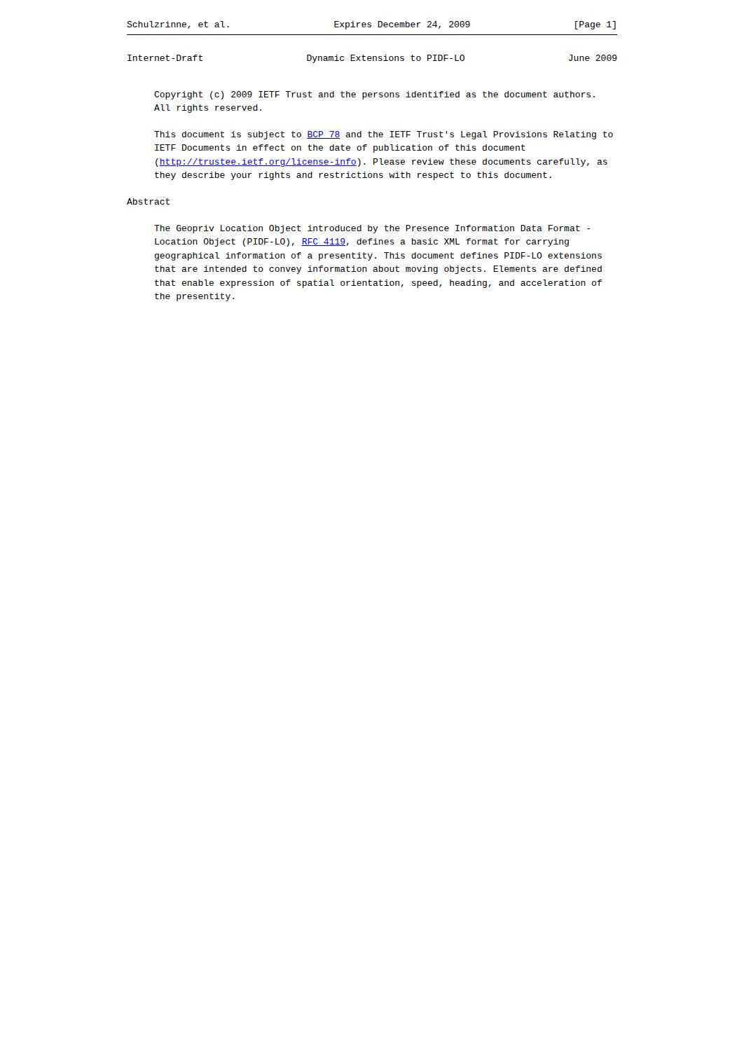Schulzrinne, et al. Expires December 24, 2009 [Page 1]
Internet-Draft Dynamic Extensions to PIDF-LO June 2009
Copyright (c) 2009 IETF Trust and the persons identified as the document authors. All rights reserved.
This document is subject to BCP 78 and the IETF Trust's Legal Provisions Relating to IETF Documents in effect on the date of publication of this document (http://trustee.ietf.org/license-info). Please review these documents carefully, as they describe your rights and restrictions with respect to this document.
Abstract
The Geopriv Location Object introduced by the Presence Information Data Format - Location Object (PIDF-LO), RFC 4119, defines a basic XML format for carrying geographical information of a presentity. This document defines PIDF-LO extensions that are intended to convey information about moving objects. Elements are defined that enable expression of spatial orientation, speed, heading, and acceleration of the presentity.